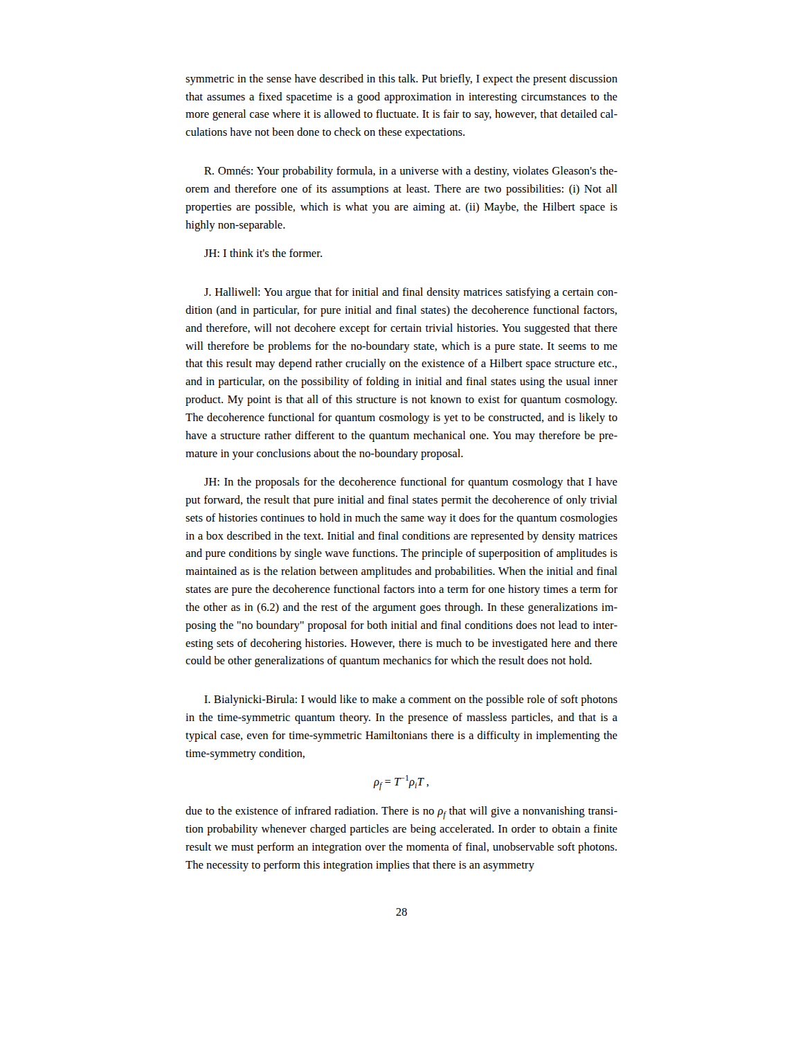symmetric in the sense have described in this talk. Put briefly, I expect the present discussion that assumes a fixed spacetime is a good approximation in interesting circumstances to the more general case where it is allowed to fluctuate. It is fair to say, however, that detailed calculations have not been done to check on these expectations.
R. Omnés: Your probability formula, in a universe with a destiny, violates Gleason's theorem and therefore one of its assumptions at least. There are two possibilities: (i) Not all properties are possible, which is what you are aiming at. (ii) Maybe, the Hilbert space is highly non-separable.
JH: I think it's the former.
J. Halliwell: You argue that for initial and final density matrices satisfying a certain condition (and in particular, for pure initial and final states) the decoherence functional factors, and therefore, will not decohere except for certain trivial histories. You suggested that there will therefore be problems for the no-boundary state, which is a pure state. It seems to me that this result may depend rather crucially on the existence of a Hilbert space structure etc., and in particular, on the possibility of folding in initial and final states using the usual inner product. My point is that all of this structure is not known to exist for quantum cosmology. The decoherence functional for quantum cosmology is yet to be constructed, and is likely to have a structure rather different to the quantum mechanical one. You may therefore be premature in your conclusions about the no-boundary proposal.
JH: In the proposals for the decoherence functional for quantum cosmology that I have put forward, the result that pure initial and final states permit the decoherence of only trivial sets of histories continues to hold in much the same way it does for the quantum cosmologies in a box described in the text. Initial and final conditions are represented by density matrices and pure conditions by single wave functions. The principle of superposition of amplitudes is maintained as is the relation between amplitudes and probabilities. When the initial and final states are pure the decoherence functional factors into a term for one history times a term for the other as in (6.2) and the rest of the argument goes through. In these generalizations imposing the "no boundary" proposal for both initial and final conditions does not lead to interesting sets of decohering histories. However, there is much to be investigated here and there could be other generalizations of quantum mechanics for which the result does not hold.
I. Bialynicki-Birula: I would like to make a comment on the possible role of soft photons in the time-symmetric quantum theory. In the presence of massless particles, and that is a typical case, even for time-symmetric Hamiltonians there is a difficulty in implementing the time-symmetry condition,
ρf = T−1ρiT ,
due to the existence of infrared radiation. There is no ρf that will give a nonvanishing transition probability whenever charged particles are being accelerated. In order to obtain a finite result we must perform an integration over the momenta of final, unobservable soft photons. The necessity to perform this integration implies that there is an asymmetry
28